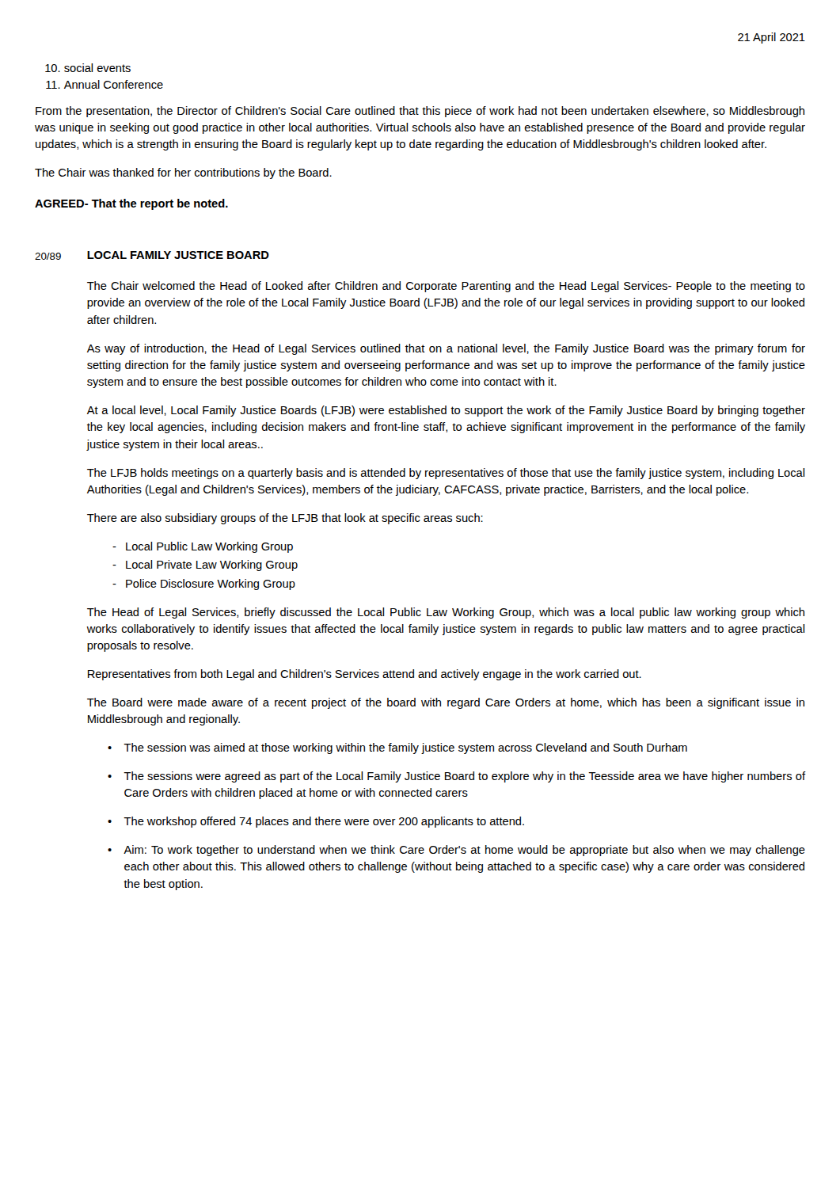21 April 2021
social events
Annual Conference
From the presentation, the Director of Children's Social Care outlined that this piece of work had not been undertaken elsewhere, so Middlesbrough was unique in seeking out good practice in other local authorities. Virtual schools also have an established presence of the Board and provide regular updates, which is a strength in ensuring the Board is regularly kept up to date regarding the education of Middlesbrough's children looked after.
The Chair was thanked for her contributions by the Board.
AGREED- That the report be noted.
20/89
LOCAL FAMILY JUSTICE BOARD
The Chair welcomed the Head of Looked after Children and Corporate Parenting and the Head Legal Services- People to the meeting to provide an overview of the role of the Local Family Justice Board (LFJB) and the role of our legal services in providing support to our looked after children.
As way of introduction, the Head of Legal Services outlined that on a national level, the Family Justice Board was the primary forum for setting direction for the family justice system and overseeing performance and was set up to improve the performance of the family justice system and to ensure the best possible outcomes for children who come into contact with it.
At a local level, Local Family Justice Boards (LFJB) were established to support the work of the Family Justice Board by bringing together the key local agencies, including decision makers and front-line staff, to achieve significant improvement in the performance of the family justice system in their local areas..
The LFJB holds meetings on a quarterly basis and is attended by representatives of those that use the family justice system, including Local Authorities (Legal and Children's Services), members of the judiciary, CAFCASS, private practice, Barristers, and the local police.
There are also subsidiary groups of the LFJB that look at specific areas such:
Local Public Law Working Group
Local Private Law Working Group
Police Disclosure Working Group
The Head of Legal Services, briefly discussed the Local Public Law Working Group, which was a local public law working group which works collaboratively to identify issues that affected the local family justice system in regards to public law matters and to agree practical proposals to resolve.
Representatives from both Legal and Children's Services attend and actively engage in the work carried out.
The Board were made aware of a recent project of the board with regard Care Orders at home, which has been a significant issue in Middlesbrough and regionally.
The session was aimed at those working within the family justice system across Cleveland and South Durham
The sessions were agreed as part of the Local Family Justice Board to explore why in the Teesside area we have higher numbers of Care Orders with children placed at home or with connected carers
The workshop offered 74 places and there were over 200 applicants to attend.
Aim: To work together to understand when we think Care Order's at home would be appropriate but also when we may challenge each other about this. This allowed others to challenge (without being attached to a specific case) why a care order was considered the best option.